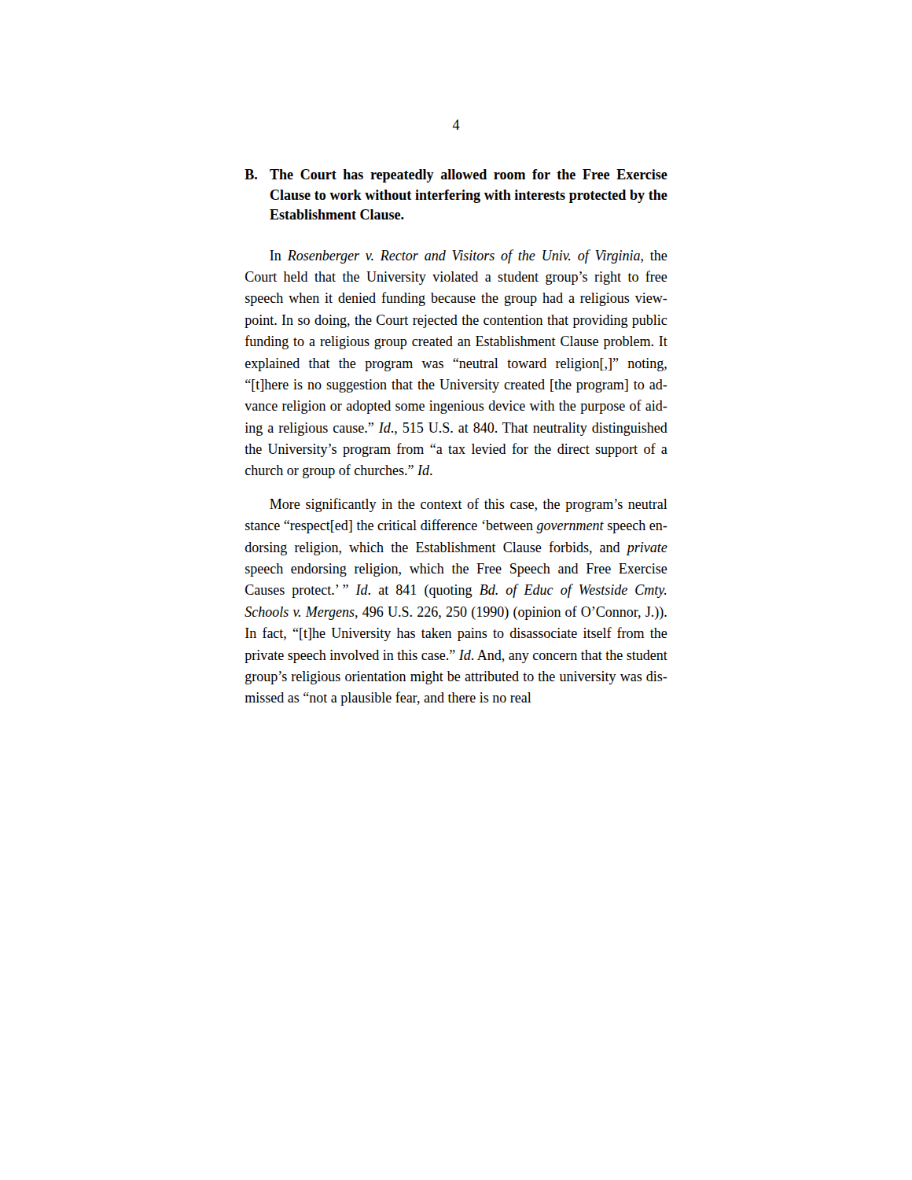4
B. The Court has repeatedly allowed room for the Free Exercise Clause to work without interfering with interests protected by the Establishment Clause.
In Rosenberger v. Rector and Visitors of the Univ. of Virginia, the Court held that the University violated a student group’s right to free speech when it denied funding because the group had a religious viewpoint. In so doing, the Court rejected the contention that providing public funding to a religious group created an Establishment Clause problem. It explained that the program was “neutral toward religion[,]” noting, “[t]here is no suggestion that the University created [the program] to advance religion or adopted some ingenious device with the purpose of aiding a religious cause.” Id., 515 U.S. at 840. That neutrality distinguished the University’s program from “a tax levied for the direct support of a church or group of churches.” Id.
More significantly in the context of this case, the program’s neutral stance “respect[ed] the critical difference ‘between government speech endorsing religion, which the Establishment Clause forbids, and private speech endorsing religion, which the Free Speech and Free Exercise Causes protect.’ ” Id. at 841 (quoting Bd. of Educ of Westside Cmty. Schools v. Mergens, 496 U.S. 226, 250 (1990) (opinion of O’Connor, J.)). In fact, “[t]he University has taken pains to disassociate itself from the private speech involved in this case.” Id. And, any concern that the student group’s religious orientation might be attributed to the university was dismissed as “not a plausible fear, and there is no real